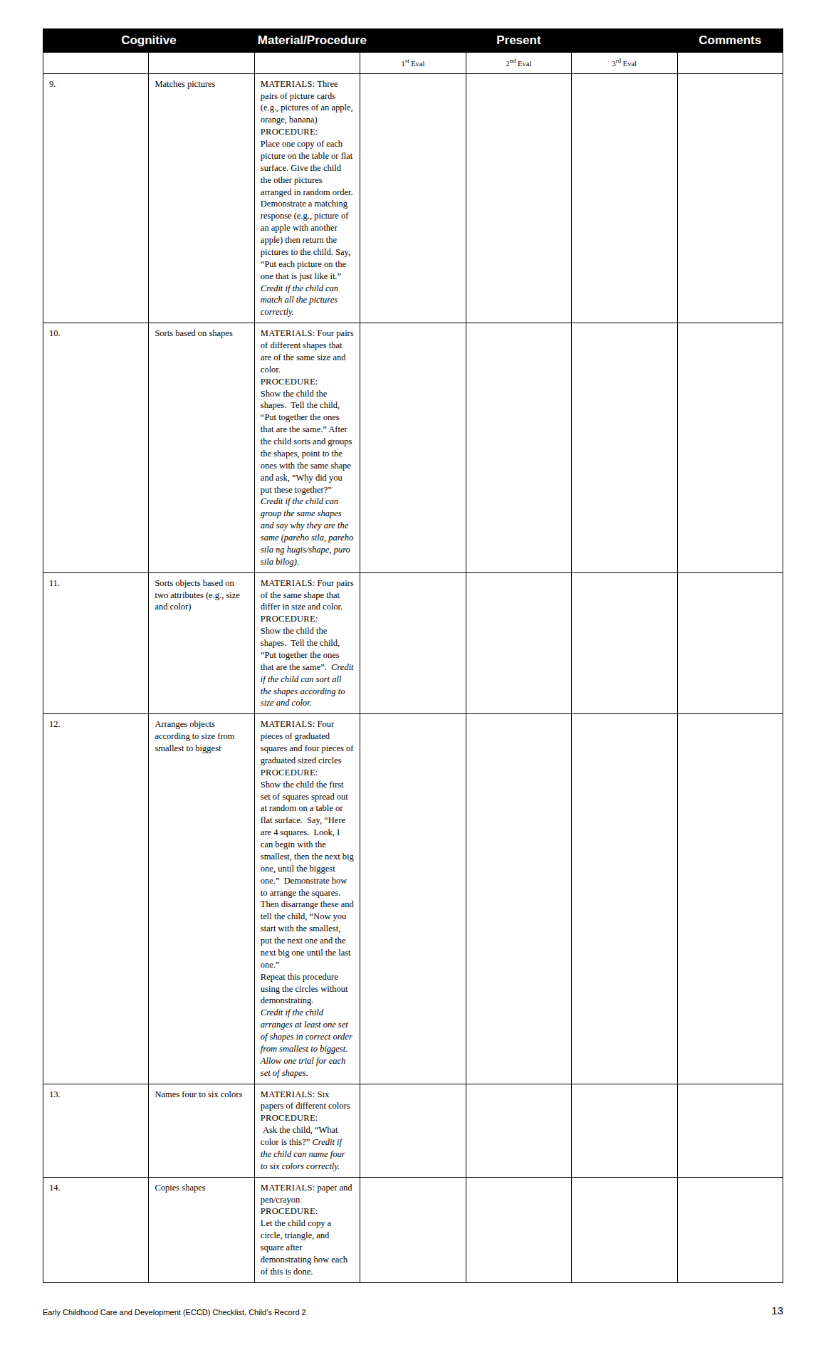| Cognitive | Material/Procedure | Present | Comments |
| --- | --- | --- | --- |
| | | | 1 st Eval | 2 nd Eval | 3 rd Eval | |
| 9. | Matches pictures | MATERIALS: Three pairs of picture cards (e.g., pictures of an apple, orange, banana) PROCEDURE: Place one copy of each picture on the table or flat surface. Give the child the other pictures arranged in random order. Demonstrate a matching response (e.g., picture of an apple with another apple) then return the pictures to the child. Say, “Put each picture on the one that is just like it.” Credit if the child can match all the pictures correctly. | | | | |
| 10. | Sorts based on shapes | MATERIALS: Four pairs of different shapes that are of the same size and color. PROCEDURE: Show the child the shapes. Tell the child, “Put together the ones that are the same.” After the child sorts and groups the shapes, point to the ones with the same shape and ask, “Why did you put these together?” Credit if the child can group the same shapes and say why they are the same (pareho sila, pareho sila ng hugis/shape, puro sila bilog). | | | | |
| 11. | Sorts objects based on two attributes (e.g., size and color) | MATERIALS: Four pairs of the same shape that differ in size and color. PROCEDURE: Show the child the shapes. Tell the child, “Put together the ones that are the same”. Credit if the child can sort all the shapes according to size and color. | | | | |
| 12. | Arranges objects according to size from smallest to biggest | MATERIALS: Four pieces of graduated squares and four pieces of graduated sized circles PROCEDURE: Show the child the first set of squares spread out at random on a table or flat surface. Say, “Here are 4 squares. Look, I can begin with the smallest, then the next big one, until the biggest one.” Demonstrate how to arrange the squares. Then disarrange these and tell the child, “Now you start with the smallest, put the next one and the next big one until the last one.” Repeat this procedure using the circles without demonstrating. Credit if the child arranges at least one set of shapes in correct order from smallest to biggest. Allow one trial for each set of shapes. | | | | |
| 13. | Names four to six colors | MATERIALS: Six papers of different colors PROCEDURE: Ask the child, “What color is this?” Credit if the child can name four to six colors correctly. | | | | |
| 14. | Copies shapes | MATERIALS: paper and pen/crayon PROCEDURE: Let the child copy a circle, triangle, and square after demonstrating how each of this is done. | | | | |
Early Childhood Care and Development (ECCD) Checklist, Child’s Record 2
13